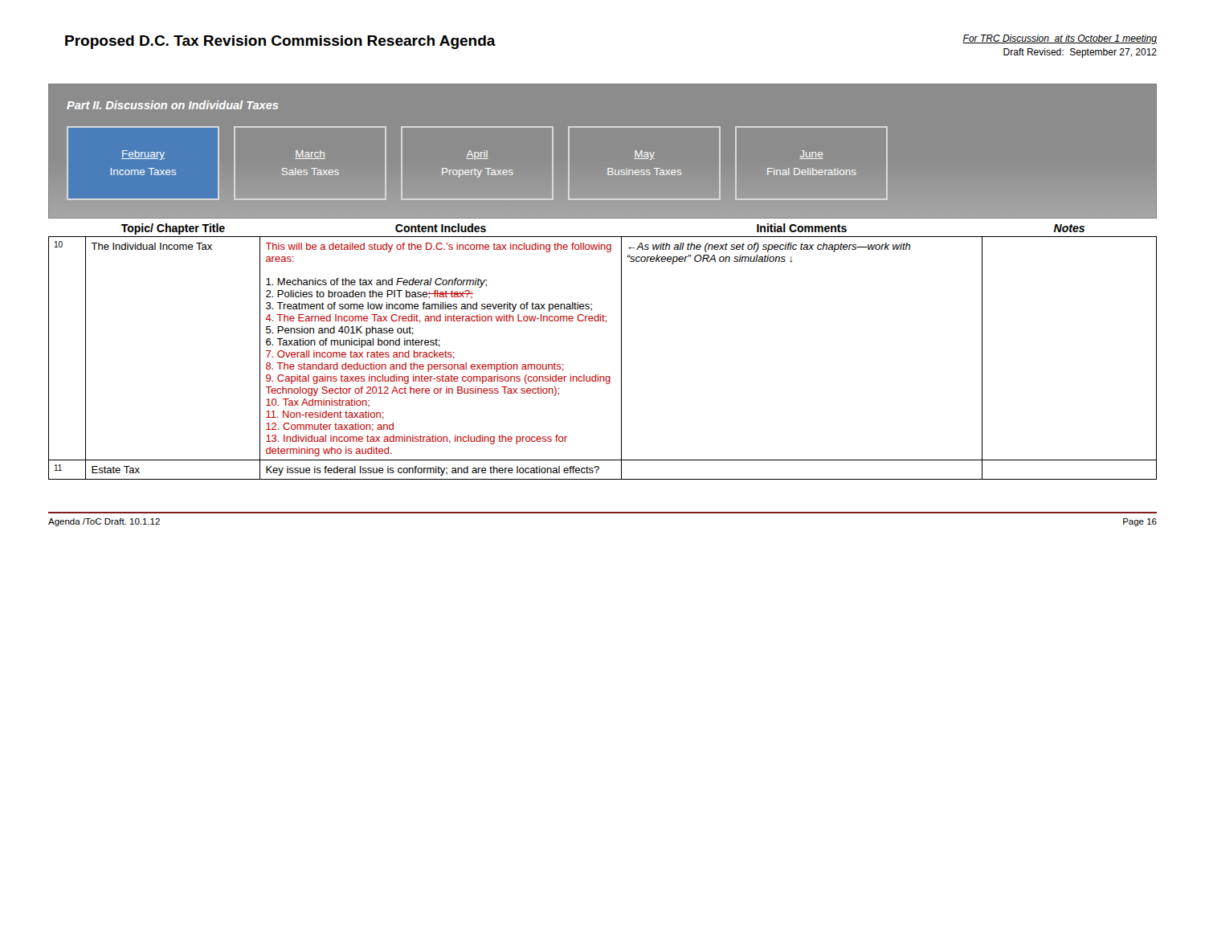Proposed D.C. Tax Revision Commission Research Agenda
For TRC Discussion at its October 1 meeting
Draft Revised: September 27, 2012
Part II. Discussion on Individual Taxes
February Income Taxes
March Sales Taxes
April Property Taxes
May Business Taxes
June Final Deliberations
| | Topic/ Chapter Title | Content Includes | Initial Comments | Notes |
| --- | --- | --- | --- | --- |
| 10 | The Individual Income Tax | This will be a detailed study of the D.C.’s income tax including the following areas: 1. Mechanics of the tax and Federal Conformity ; 2. Policies to broaden the PIT base ; flat tax?; 3. Treatment of some low income families and severity of tax penalties; 4. The Earned Income Tax Credit, and interaction with Low-Income Credit; 5. Pension and 401K phase out; 6. Taxation of municipal bond interest; 7. Overall income tax rates and brackets; 8. The standard deduction and the personal exemption amounts; 9. Capital gains taxes including inter-state comparisons (consider including Technology Sector of 2012 Act here or in Business Tax section); 10. Tax Administration; 11. Non-resident taxation; 12. Commuter taxation; and 13. Individual income tax administration, including the process for determining who is audited. | ←As with all the (next set of) specific tax chapters—work with “scorekeeper” ORA on simulations ↓ | |
| 11 | Estate Tax | Key issue is federal Issue is conformity; and are there locational effects? | | |
Agenda /ToC Draft. 10.1.12 Page 16